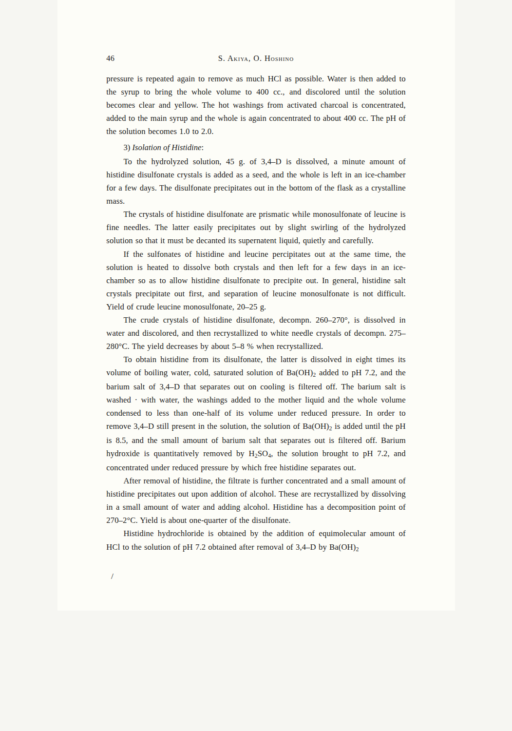46
S. Akiya, O. Hoshino
pressure is repeated again to remove as much HCl as possible. Water is then added to the syrup to bring the whole volume to 400 cc., and discolored until the solution becomes clear and yellow. The hot washings from activated charcoal is concentrated, added to the main syrup and the whole is again concentrated to about 400 cc. The pH of the solution becomes 1.0 to 2.0.
3) Isolation of Histidine:
To the hydrolyzed solution, 45 g. of 3,4–D is dissolved, a minute amount of histidine disulfonate crystals is added as a seed, and the whole is left in an ice-chamber for a few days. The disulfonate precipitates out in the bottom of the flask as a crystalline mass.
The crystals of histidine disulfonate are prismatic while monosulfonate of leucine is fine needles. The latter easily precipitates out by slight swirling of the hydrolyzed solution so that it must be decanted its supernatent liquid, quietly and carefully.
If the sulfonates of histidine and leucine percipitates out at the same time, the solution is heated to dissolve both crystals and then left for a few days in an ice-chamber so as to allow histidine disulfonate to precipite out. In general, histidine salt crystals precipitate out first, and separation of leucine monosulfonate is not difficult. Yield of crude leucine monosulfonate, 20–25 g.
The crude crystals of histidine disulfonate, decompn. 260–270°, is dissolved in water and discolored, and then recrystallized to white needle crystals of decompn. 275–280°C. The yield decreases by about 5–8 % when recrystallized.
To obtain histidine from its disulfonate, the latter is dissolved in eight times its volume of boiling water, cold, saturated solution of Ba(OH)2 added to pH 7.2, and the barium salt of 3,4–D that separates out on cooling is filtered off. The barium salt is washed · with water, the washings added to the mother liquid and the whole volume condensed to less than one-half of its volume under reduced pressure. In order to remove 3,4–D still present in the solution, the solution of Ba(OH)2 is added until the pH is 8.5, and the small amount of barium salt that separates out is filtered off. Barium hydroxide is quantitatively removed by H2SO4, the solution brought to pH 7.2, and concentrated under reduced pressure by which free histidine separates out.
After removal of histidine, the filtrate is further concentrated and a small amount of histidine precipitates out upon addition of alcohol. These are recrystallized by dissolving in a small amount of water and adding alcohol. Histidine has a decomposition point of 270–2°C. Yield is about one-quarter of the disulfonate.
Histidine hydrochloride is obtained by the addition of equimolecular amount of HCl to the solution of pH 7.2 obtained after removal of 3,4–D by Ba(OH)2
/